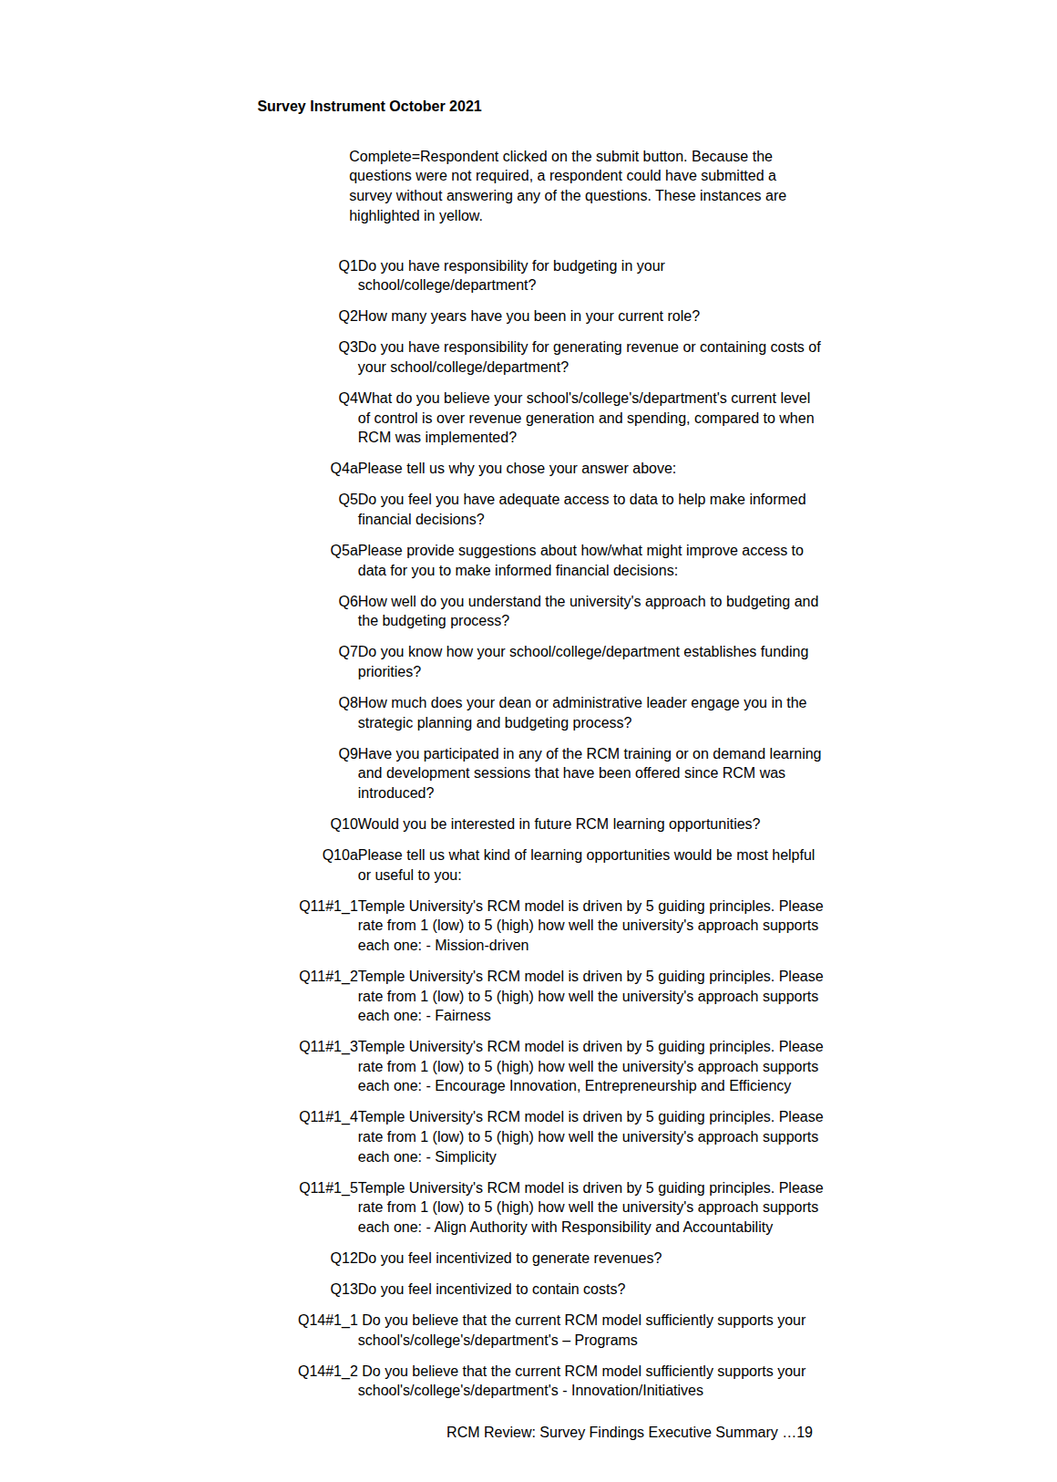Survey Instrument October 2021
Complete=Respondent clicked on the submit button. Because the questions were not required, a respondent could have submitted a survey without answering any of the questions. These instances are highlighted in yellow.
| Q1 | Do you have responsibility for budgeting in your school/college/department? |
| Q2 | How many years have you been in your current role? |
| Q3 | Do you have responsibility for generating revenue or containing costs of your school/college/department? |
| Q4 | What do you believe your school's/college's/department's current level of control is over revenue generation and spending, compared to when RCM was implemented? |
| Q4a | Please tell us why you chose your answer above: |
| Q5 | Do you feel you have adequate access to data to help make informed financial decisions? |
| Q5a | Please provide suggestions about how/what might improve access to data for you to make informed financial decisions: |
| Q6 | How well do you understand the university's approach to budgeting and the budgeting process? |
| Q7 | Do you know how your school/college/department establishes funding priorities? |
| Q8 | How much does your dean or administrative leader engage you in the strategic planning and budgeting process? |
| Q9 | Have you participated in any of the RCM training or on demand learning and development sessions that have been offered since RCM was introduced? |
| Q10 | Would you be interested in future RCM learning opportunities? |
| Q10a | Please tell us what kind of learning opportunities would be most helpful or useful to you: |
| Q11#1_1 | Temple University's RCM model is driven by 5 guiding principles. Please rate from 1 (low) to 5 (high) how well the university's approach supports each one: - Mission-driven |
| Q11#1_2 | Temple University's RCM model is driven by 5 guiding principles. Please rate from 1 (low) to 5 (high) how well the university's approach supports each one: - Fairness |
| Q11#1_3 | Temple University's RCM model is driven by 5 guiding principles. Please rate from 1 (low) to 5 (high) how well the university's approach supports each one: - Encourage Innovation, Entrepreneurship and Efficiency |
| Q11#1_4 | Temple University's RCM model is driven by 5 guiding principles. Please rate from 1 (low) to 5 (high) how well the university's approach supports each one: - Simplicity |
| Q11#1_5 | Temple University's RCM model is driven by 5 guiding principles. Please rate from 1 (low) to 5 (high) how well the university's approach supports each one: - Align Authority with Responsibility and Accountability |
| Q12 | Do you feel incentivized to generate revenues? |
| Q13 | Do you feel incentivized to contain costs? |
| Q14#1_1 | Do you believe that the current RCM model sufficiently supports your school's/college's/department's – Programs |
| Q14#1_2 | Do you believe that the current RCM model sufficiently supports your school's/college's/department's - Innovation/Initiatives |
RCM Review: Survey Findings Executive Summary …19